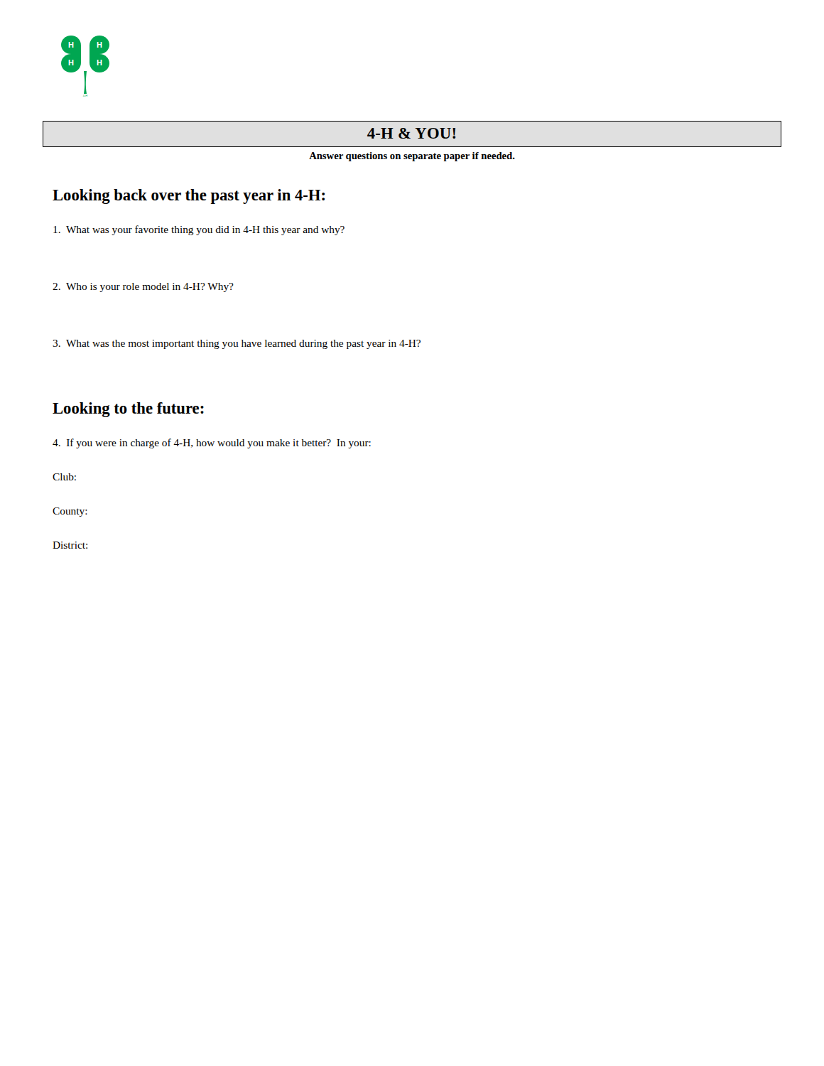H H H H 4-H
4-H & YOU!
Answer questions on separate paper if needed.
Looking back over the past year in 4-H:
1. What was your favorite thing you did in 4-H this year and why?
2. Who is your role model in 4-H? Why?
3. What was the most important thing you have learned during the past year in 4-H?
Looking to the future:
4. If you were in charge of 4-H, how would you make it better? In your:
Club:
County:
District: